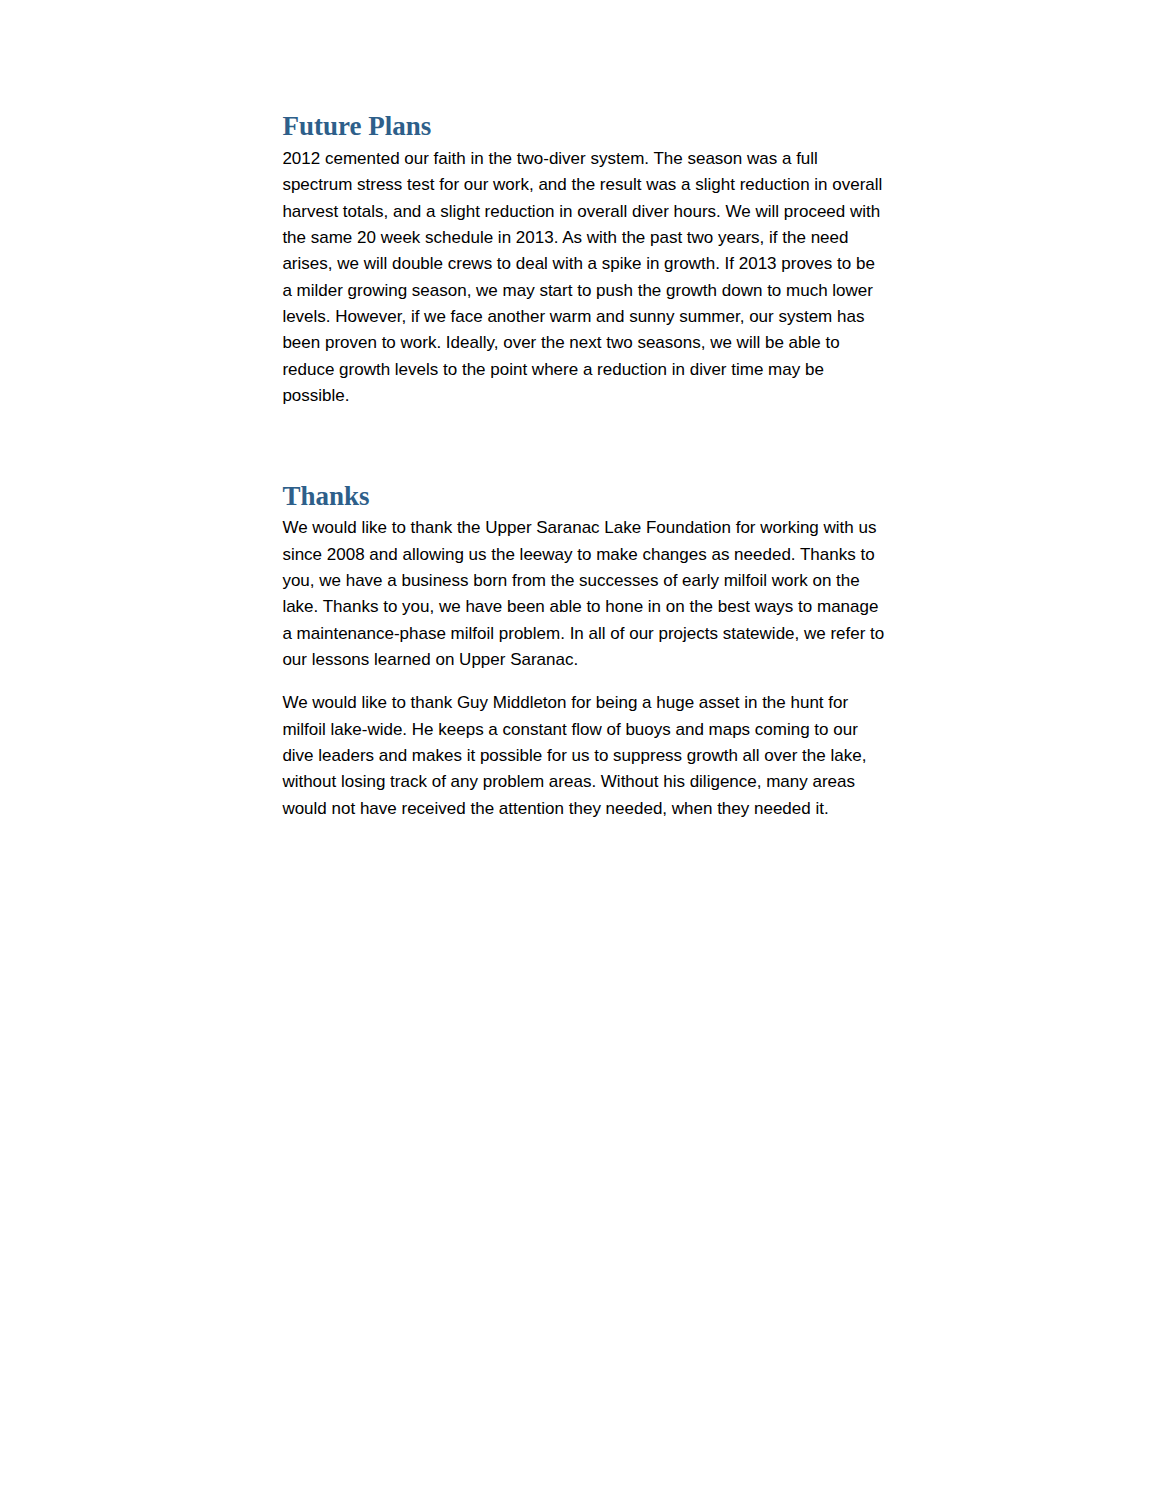Future Plans
2012 cemented our faith in the two-diver system. The season was a full spectrum stress test for our work, and the result was a slight reduction in overall harvest totals, and a slight reduction in overall diver hours. We will proceed with the same 20 week schedule in 2013. As with the past two years, if the need arises, we will double crews to deal with a spike in growth. If 2013 proves to be a milder growing season, we may start to push the growth down to much lower levels. However, if we face another warm and sunny summer, our system has been proven to work. Ideally, over the next two seasons, we will be able to reduce growth levels to the point where a reduction in diver time may be possible.
Thanks
We would like to thank the Upper Saranac Lake Foundation for working with us since 2008 and allowing us the leeway to make changes as needed. Thanks to you, we have a business born from the successes of early milfoil work on the lake. Thanks to you, we have been able to hone in on the best ways to manage a maintenance-phase milfoil problem. In all of our projects statewide, we refer to our lessons learned on Upper Saranac.
We would like to thank Guy Middleton for being a huge asset in the hunt for milfoil lake-wide. He keeps a constant flow of buoys and maps coming to our dive leaders and makes it possible for us to suppress growth all over the lake, without losing track of any problem areas. Without his diligence, many areas would not have received the attention they needed, when they needed it.